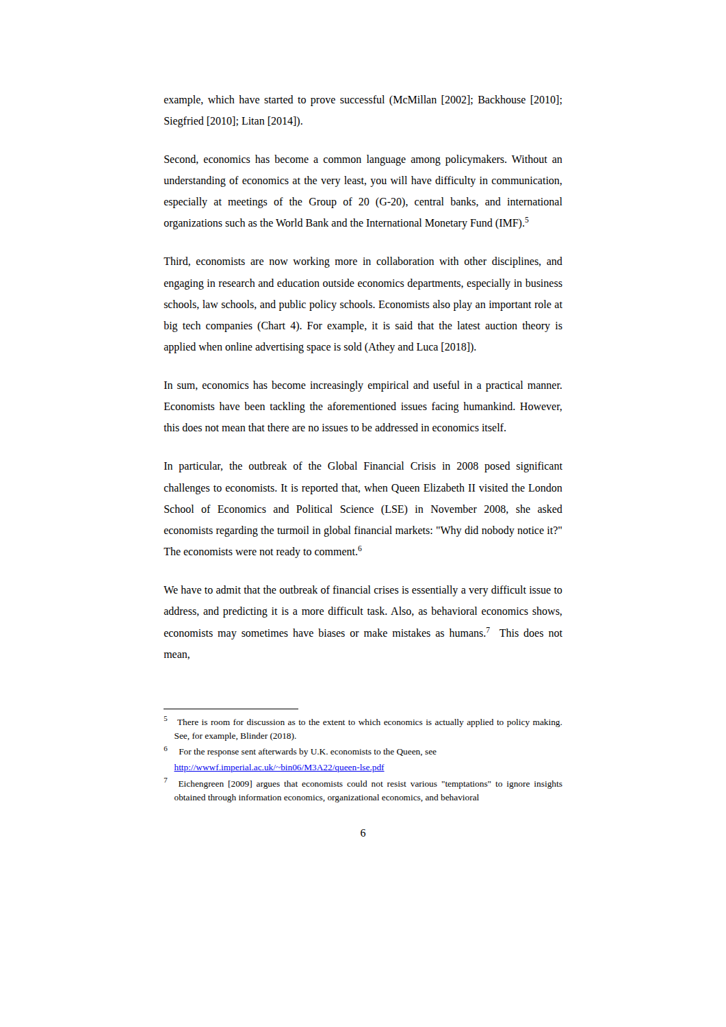example, which have started to prove successful (McMillan [2002]; Backhouse [2010]; Siegfried [2010]; Litan [2014]).
Second, economics has become a common language among policymakers. Without an understanding of economics at the very least, you will have difficulty in communication, especially at meetings of the Group of 20 (G-20), central banks, and international organizations such as the World Bank and the International Monetary Fund (IMF).5
Third, economists are now working more in collaboration with other disciplines, and engaging in research and education outside economics departments, especially in business schools, law schools, and public policy schools. Economists also play an important role at big tech companies (Chart 4). For example, it is said that the latest auction theory is applied when online advertising space is sold (Athey and Luca [2018]).
In sum, economics has become increasingly empirical and useful in a practical manner. Economists have been tackling the aforementioned issues facing humankind. However, this does not mean that there are no issues to be addressed in economics itself.
In particular, the outbreak of the Global Financial Crisis in 2008 posed significant challenges to economists. It is reported that, when Queen Elizabeth II visited the London School of Economics and Political Science (LSE) in November 2008, she asked economists regarding the turmoil in global financial markets: "Why did nobody notice it?" The economists were not ready to comment.6
We have to admit that the outbreak of financial crises is essentially a very difficult issue to address, and predicting it is a more difficult task. Also, as behavioral economics shows, economists may sometimes have biases or make mistakes as humans.7 This does not mean,
5 There is room for discussion as to the extent to which economics is actually applied to policy making. See, for example, Blinder (2018).
6 For the response sent afterwards by U.K. economists to the Queen, see
http://wwwf.imperial.ac.uk/~bin06/M3A22/queen-lse.pdf
7 Eichengreen [2009] argues that economists could not resist various "temptations" to ignore insights obtained through information economics, organizational economics, and behavioral
6